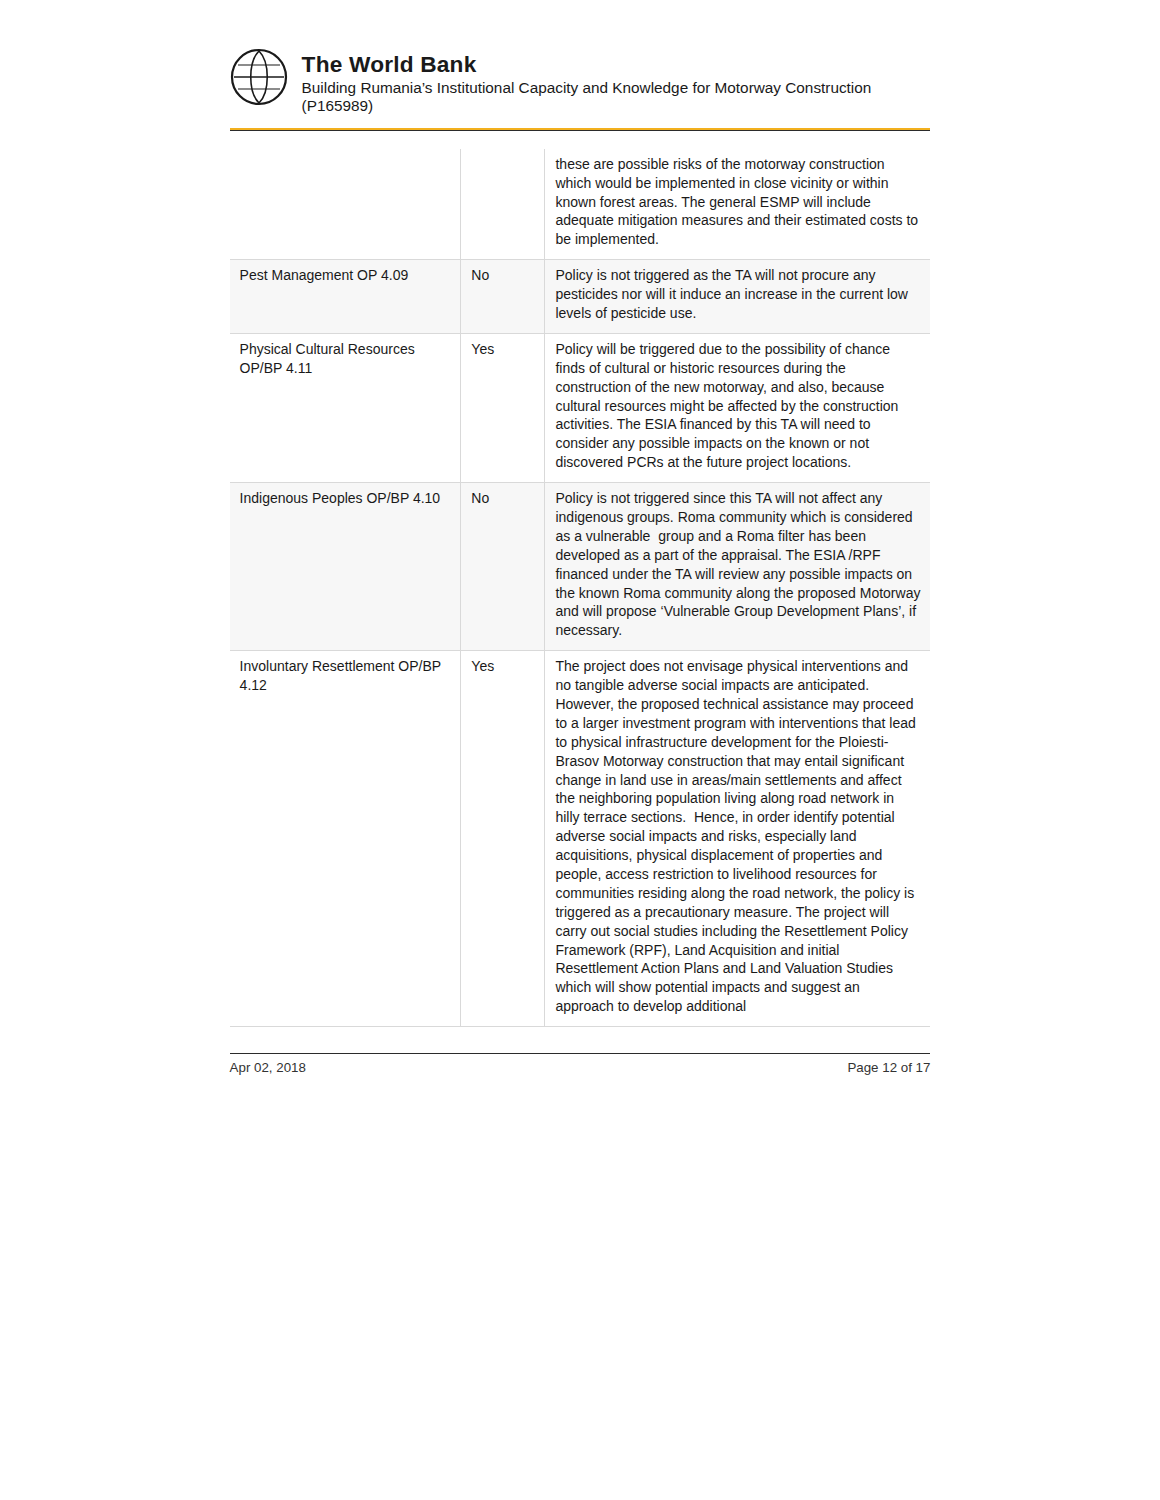The World Bank
Building Rumania’s Institutional Capacity and Knowledge for Motorway Construction (P165989)
| | | these are possible risks of the motorway construction which would be implemented in close vicinity or within known forest areas. The general ESMP will include adequate mitigation measures and their estimated costs to be implemented. |
| Pest Management OP 4.09 | No | Policy is not triggered as the TA will not procure any pesticides nor will it induce an increase in the current low levels of pesticide use. |
| Physical Cultural Resources OP/BP 4.11 | Yes | Policy will be triggered due to the possibility of chance finds of cultural or historic resources during the construction of the new motorway, and also, because cultural resources might be affected by the construction activities. The ESIA financed by this TA will need to consider any possible impacts on the known or not discovered PCRs at the future project locations. |
| Indigenous Peoples OP/BP 4.10 | No | Policy is not triggered since this TA will not affect any indigenous groups. Roma community which is considered as a vulnerable group and a Roma filter has been developed as a part of the appraisal. The ESIA /RPF financed under the TA will review any possible impacts on the known Roma community along the proposed Motorway and will propose ‘Vulnerable Group Development Plans’, if necessary. |
| Involuntary Resettlement OP/BP 4.12 | Yes | The project does not envisage physical interventions and no tangible adverse social impacts are anticipated. However, the proposed technical assistance may proceed to a larger investment program with interventions that lead to physical infrastructure development for the Ploiesti-Brasov Motorway construction that may entail significant change in land use in areas/main settlements and affect the neighboring population living along road network in hilly terrace sections. Hence, in order identify potential adverse social impacts and risks, especially land acquisitions, physical displacement of properties and people, access restriction to livelihood resources for communities residing along the road network, the policy is triggered as a precautionary measure. The project will carry out social studies including the Resettlement Policy Framework (RPF), Land Acquisition and initial Resettlement Action Plans and Land Valuation Studies which will show potential impacts and suggest an approach to develop additional |
Apr 02, 2018
Page 12 of 17